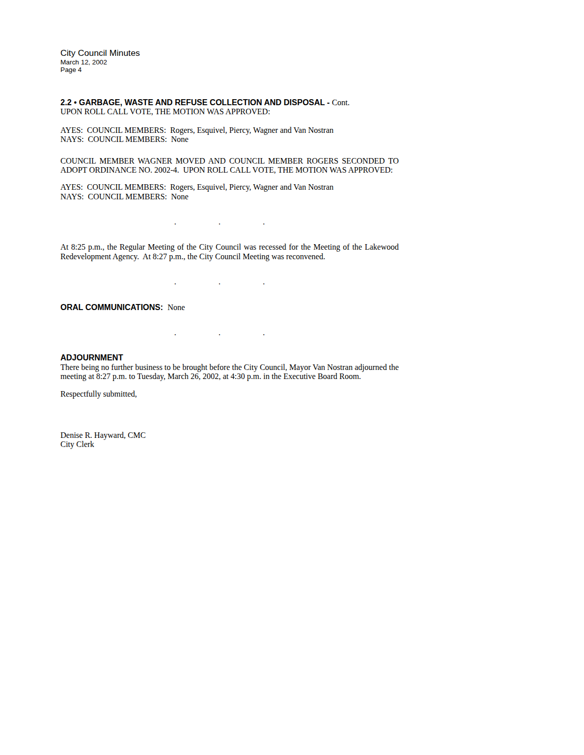City Council Minutes
March 12, 2002
Page 4
2.2 • GARBAGE, WASTE AND REFUSE COLLECTION AND DISPOSAL - Cont.
UPON ROLL CALL VOTE, THE MOTION WAS APPROVED:
AYES: COUNCIL MEMBERS: Rogers, Esquivel, Piercy, Wagner and Van Nostran
NAYS: COUNCIL MEMBERS: None
COUNCIL MEMBER WAGNER MOVED AND COUNCIL MEMBER ROGERS SECONDED TO ADOPT ORDINANCE NO. 2002-4. UPON ROLL CALL VOTE, THE MOTION WAS APPROVED:
AYES: COUNCIL MEMBERS: Rogers, Esquivel, Piercy, Wagner and Van Nostran
NAYS: COUNCIL MEMBERS: None
. . .
At 8:25 p.m., the Regular Meeting of the City Council was recessed for the Meeting of the Lakewood Redevelopment Agency. At 8:27 p.m., the City Council Meeting was reconvened.
. . .
ORAL COMMUNICATIONS: None
. . .
ADJOURNMENT
There being no further business to be brought before the City Council, Mayor Van Nostran adjourned the meeting at 8:27 p.m. to Tuesday, March 26, 2002, at 4:30 p.m. in the Executive Board Room.
Respectfully submitted,
Denise R. Hayward, CMC
City Clerk